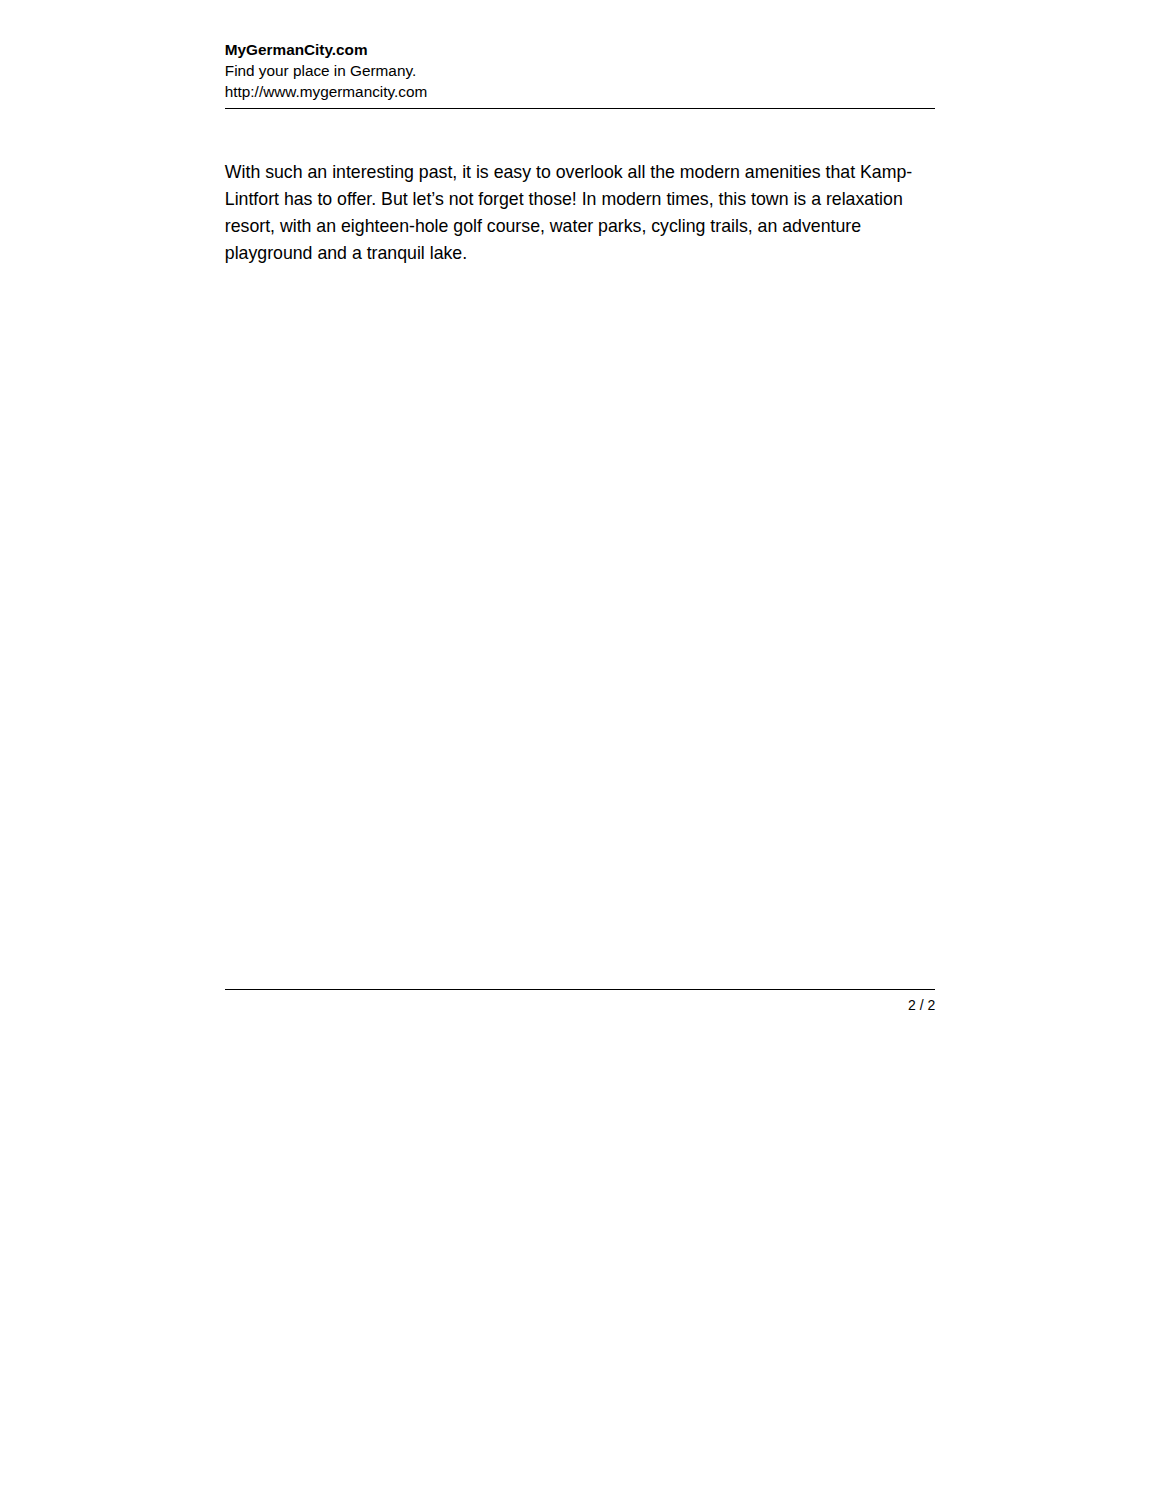MyGermanCity.com
Find your place in Germany.
http://www.mygermancity.com
With such an interesting past, it is easy to overlook all the modern amenities that Kamp-Lintfort has to offer. But let’s not forget those! In modern times, this town is a relaxation resort, with an eighteen-hole golf course, water parks, cycling trails, an adventure playground and a tranquil lake.
2 / 2